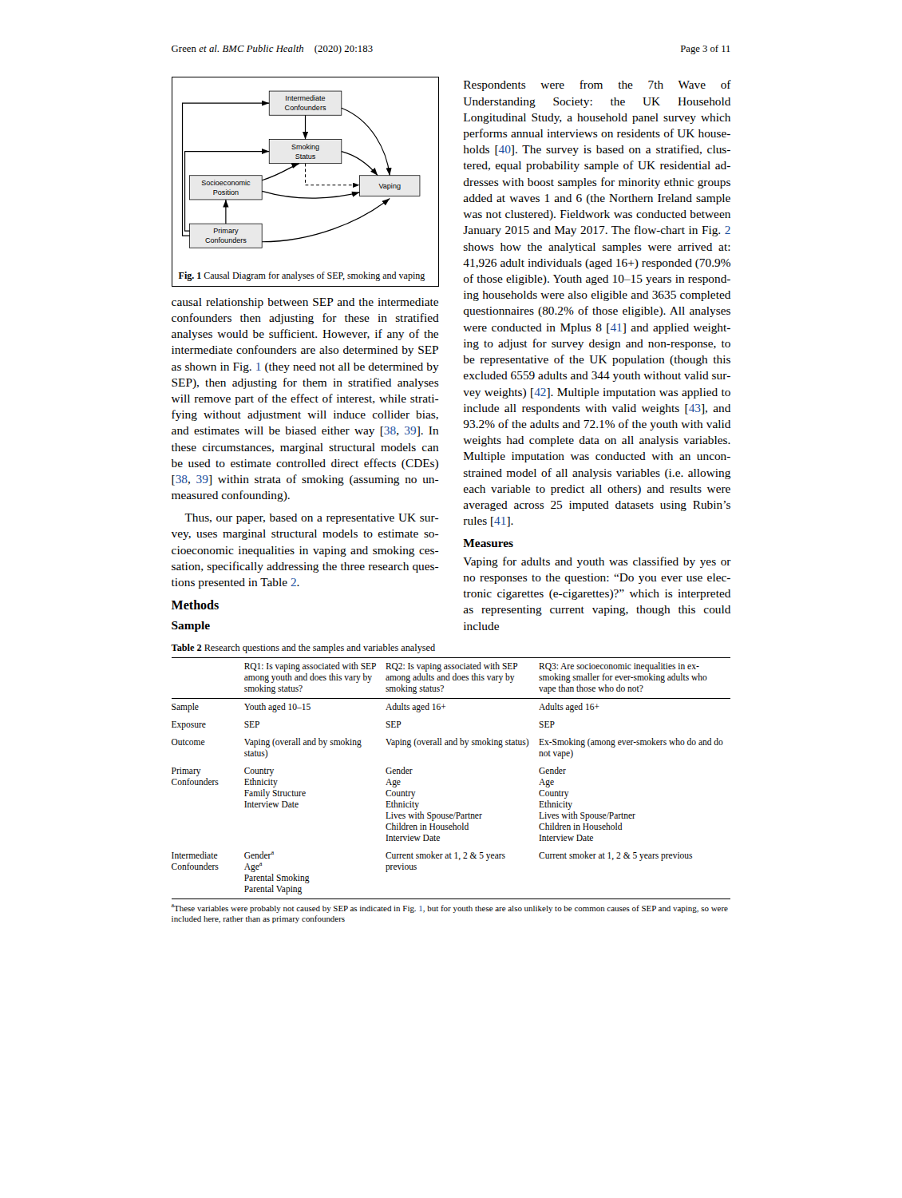Green et al. BMC Public Health (2020) 20:183
Page 3 of 11
Intermediate Confounders Smoking Status Socioeconomic Position Primary Confounders Vaping
Fig. 1 Causal Diagram for analyses of SEP, smoking and vaping
causal relationship between SEP and the intermediate confounders then adjusting for these in stratified analyses would be sufficient. However, if any of the intermediate confounders are also determined by SEP as shown in Fig. 1 (they need not all be determined by SEP), then adjusting for them in stratified analyses will remove part of the effect of interest, while stratifying without adjustment will induce collider bias, and estimates will be biased either way [38, 39]. In these circumstances, marginal structural models can be used to estimate controlled direct effects (CDEs) [38, 39] within strata of smoking (assuming no unmeasured confounding).
Thus, our paper, based on a representative UK survey, uses marginal structural models to estimate socioeconomic inequalities in vaping and smoking cessation, specifically addressing the three research questions presented in Table 2.
Methods
Sample
Respondents were from the 7th Wave of Understanding Society: the UK Household Longitudinal Study, a household panel survey which performs annual interviews on residents of UK households [40]. The survey is based on a stratified, clustered, equal probability sample of UK residential addresses with boost samples for minority ethnic groups added at waves 1 and 6 (the Northern Ireland sample was not clustered). Fieldwork was conducted between January 2015 and May 2017. The flow-chart in Fig. 2 shows how the analytical samples were arrived at: 41,926 adult individuals (aged 16+) responded (70.9% of those eligible). Youth aged 10–15 years in responding households were also eligible and 3635 completed questionnaires (80.2% of those eligible). All analyses were conducted in Mplus 8 [41] and applied weighting to adjust for survey design and non-response, to be representative of the UK population (though this excluded 6559 adults and 344 youth without valid survey weights) [42]. Multiple imputation was applied to include all respondents with valid weights [43], and 93.2% of the adults and 72.1% of the youth with valid weights had complete data on all analysis variables. Multiple imputation was conducted with an unconstrained model of all analysis variables (i.e. allowing each variable to predict all others) and results were averaged across 25 imputed datasets using Rubin’s rules [41].
Measures
Vaping for adults and youth was classified by yes or no responses to the question: “Do you ever use electronic cigarettes (e-cigarettes)?” which is interpreted as representing current vaping, though this could include
Table 2 Research questions and the samples and variables analysed
| | RQ1: Is vaping associated with SEP among youth and does this vary by smoking status? | RQ2: Is vaping associated with SEP among adults and does this vary by smoking status? | RQ3: Are socioeconomic inequalities in ex-smoking smaller for ever-smoking adults who vape than those who do not? |
| --- | --- | --- | --- |
| Sample | Youth aged 10–15 | Adults aged 16+ | Adults aged 16+ |
| Exposure | SEP | SEP | SEP |
| Outcome | Vaping (overall and by smoking status) | Vaping (overall and by smoking status) | Ex-Smoking (among ever-smokers who do and do not vape) |
| Primary Confounders | Country Ethnicity Family Structure Interview Date | Gender Age Country Ethnicity Lives with Spouse/Partner Children in Household Interview Date | Gender Age Country Ethnicity Lives with Spouse/Partner Children in Household Interview Date |
| Intermediate Confounders | Gender a Age a Parental Smoking Parental Vaping | Current smoker at 1, 2 & 5 years previous | Current smoker at 1, 2 & 5 years previous |
aThese variables were probably not caused by SEP as indicated in Fig. 1, but for youth these are also unlikely to be common causes of SEP and vaping, so were included here, rather than as primary confounders